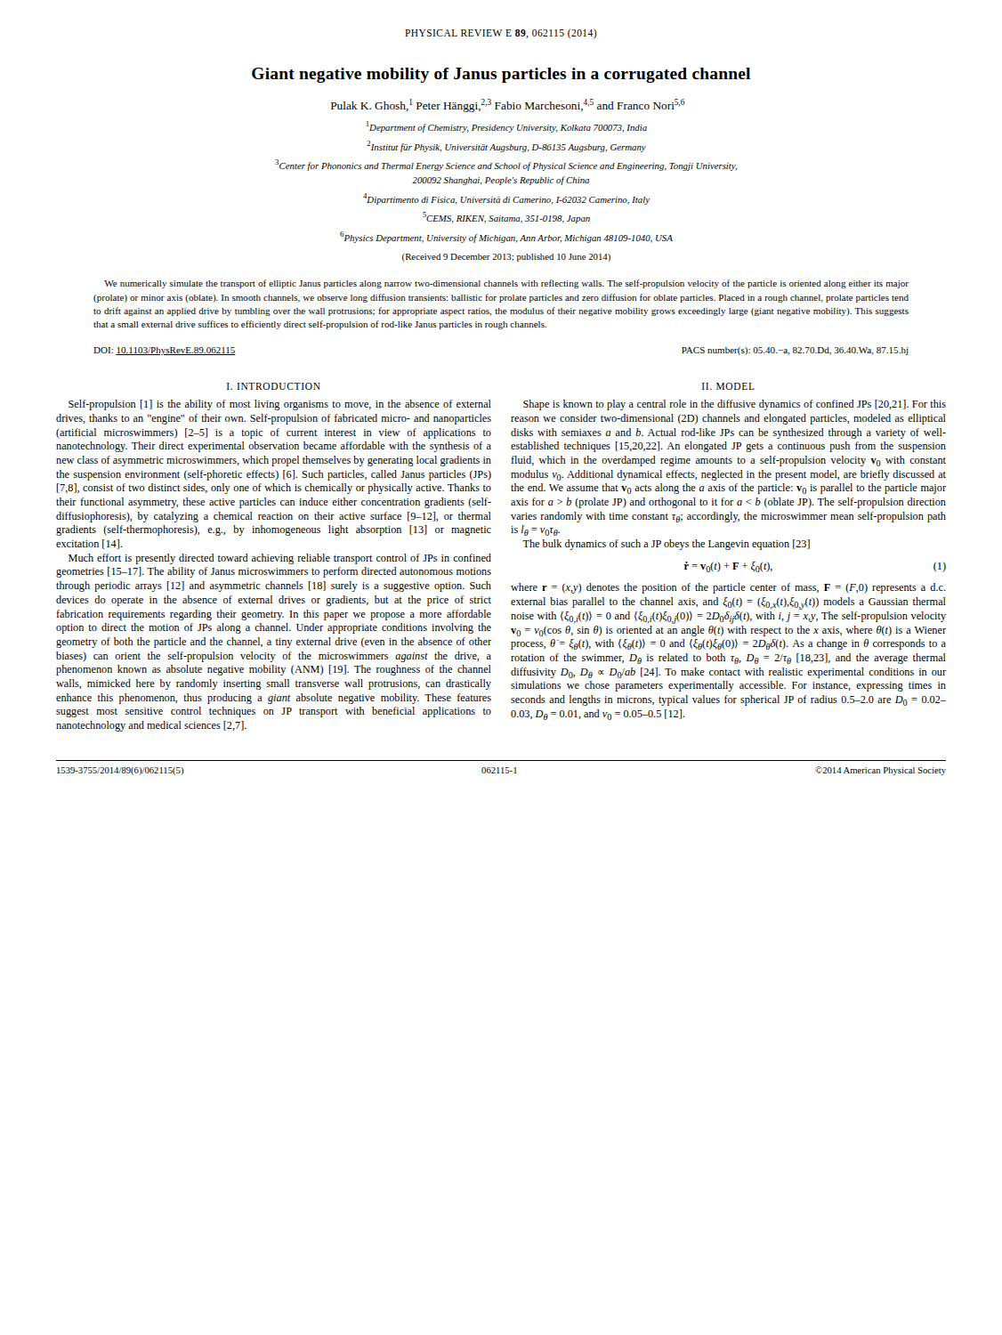PHYSICAL REVIEW E 89, 062115 (2014)
Giant negative mobility of Janus particles in a corrugated channel
Pulak K. Ghosh,1 Peter Hänggi,2,3 Fabio Marchesoni,4,5 and Franco Nori5,6
1Department of Chemistry, Presidency University, Kolkata 700073, India
2Institut für Physik, Universität Augsburg, D-86135 Augsburg, Germany
3Center for Phononics and Thermal Energy Science and School of Physical Science and Engineering, Tongji University,
200092 Shanghai, People's Republic of China
4Dipartimento di Fisica, Università di Camerino, I-62032 Camerino, Italy
5CEMS, RIKEN, Saitama, 351-0198, Japan
6Physics Department, University of Michigan, Ann Arbor, Michigan 48109-1040, USA
(Received 9 December 2013; published 10 June 2014)
We numerically simulate the transport of elliptic Janus particles along narrow two-dimensional channels with reflecting walls. The self-propulsion velocity of the particle is oriented along either its major (prolate) or minor axis (oblate). In smooth channels, we observe long diffusion transients: ballistic for prolate particles and zero diffusion for oblate particles. Placed in a rough channel, prolate particles tend to drift against an applied drive by tumbling over the wall protrusions; for appropriate aspect ratios, the modulus of their negative mobility grows exceedingly large (giant negative mobility). This suggests that a small external drive suffices to efficiently direct self-propulsion of rod-like Janus particles in rough channels.
DOI: 10.1103/PhysRevE.89.062115 PACS number(s): 05.40.−a, 82.70.Dd, 36.40.Wa, 87.15.hj
I. INTRODUCTION
Self-propulsion [1] is the ability of most living organisms to move, in the absence of external drives, thanks to an "engine" of their own. Self-propulsion of fabricated micro- and nanoparticles (artificial microswimmers) [2–5] is a topic of current interest in view of applications to nanotechnology. Their direct experimental observation became affordable with the synthesis of a new class of asymmetric microswimmers, which propel themselves by generating local gradients in the suspension environment (self-phoretic effects) [6]. Such particles, called Janus particles (JPs) [7,8], consist of two distinct sides, only one of which is chemically or physically active. Thanks to their functional asymmetry, these active particles can induce either concentration gradients (self-diffusiophoresis), by catalyzing a chemical reaction on their active surface [9–12], or thermal gradients (self-thermophoresis), e.g., by inhomogeneous light absorption [13] or magnetic excitation [14].
Much effort is presently directed toward achieving reliable transport control of JPs in confined geometries [15–17]. The ability of Janus microswimmers to perform directed autonomous motions through periodic arrays [12] and asymmetric channels [18] surely is a suggestive option. Such devices do operate in the absence of external drives or gradients, but at the price of strict fabrication requirements regarding their geometry. In this paper we propose a more affordable option to direct the motion of JPs along a channel. Under appropriate conditions involving the geometry of both the particle and the channel, a tiny external drive (even in the absence of other biases) can orient the self-propulsion velocity of the microswimmers against the drive, a phenomenon known as absolute negative mobility (ANM) [19]. The roughness of the channel walls, mimicked here by randomly inserting small transverse wall protrusions, can drastically enhance this phenomenon, thus producing a giant absolute negative mobility. These features suggest most sensitive control techniques on JP transport with beneficial applications to nanotechnology and medical sciences [2,7].
II. MODEL
Shape is known to play a central role in the diffusive dynamics of confined JPs [20,21]. For this reason we consider two-dimensional (2D) channels and elongated particles, modeled as elliptical disks with semiaxes a and b. Actual rod-like JPs can be synthesized through a variety of well-established techniques [15,20,22]. An elongated JP gets a continuous push from the suspension fluid, which in the overdamped regime amounts to a self-propulsion velocity v0 with constant modulus v0. Additional dynamical effects, neglected in the present model, are briefly discussed at the end. We assume that v0 acts along the a axis of the particle: v0 is parallel to the particle major axis for a > b (prolate JP) and orthogonal to it for a < b (oblate JP). The self-propulsion direction varies randomly with time constant τθ; accordingly, the microswimmer mean self-propulsion path is lθ = v0τθ.
The bulk dynamics of such a JP obeys the Langevin equation [23]
ṙ = v0(t) + F + ξ0(t), (1)
where r = (x,y) denotes the position of the particle center of mass, F = (F,0) represents a d.c. external bias parallel to the channel axis, and ξ0(t) = (ξ0,x(t),ξ0,y(t)) models a Gaussian thermal noise with ⟨ξ0,i(t)⟩ = 0 and ⟨ξ0,i(t)ξ0,j(0)⟩ = 2D0δijδ(t), with i, j = x,y, The self-propulsion velocity v0 = v0(cos θ, sin θ) is oriented at an angle θ(t) with respect to the x axis, where θ(t) is a Wiener process, θ̇ = ξθ(t), with ⟨ξθ(t)⟩ = 0 and ⟨ξθ(t)ξθ(0)⟩ = 2Dθδ(t). As a change in θ corresponds to a rotation of the swimmer, Dθ is related to both τθ, Dθ = 2/τθ [18,23], and the average thermal diffusivity D0, Dθ ∝ D0/ab [24]. To make contact with realistic experimental conditions in our simulations we chose parameters experimentally accessible. For instance, expressing times in seconds and lengths in microns, typical values for spherical JP of radius 0.5–2.0 are D0 = 0.02–0.03, Dθ = 0.01, and v0 = 0.05–0.5 [12].
1539-3755/2014/89(6)/062115(5) 062115-1 ©2014 American Physical Society